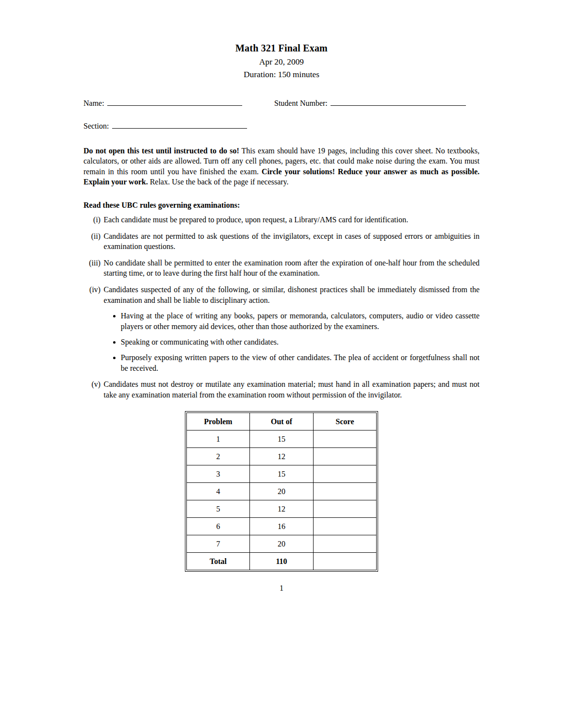Math 321 Final Exam
Apr 20, 2009
Duration: 150 minutes
Name: Student Number:
Section:
Do not open this test until instructed to do so! This exam should have 19 pages, including this cover sheet. No textbooks, calculators, or other aids are allowed. Turn off any cell phones, pagers, etc. that could make noise during the exam. You must remain in this room until you have finished the exam. Circle your solutions! Reduce your answer as much as possible. Explain your work. Relax. Use the back of the page if necessary.
Read these UBC rules governing examinations:
Each candidate must be prepared to produce, upon request, a Library/AMS card for identification.
Candidates are not permitted to ask questions of the invigilators, except in cases of supposed errors or ambiguities in examination questions.
No candidate shall be permitted to enter the examination room after the expiration of one-half hour from the scheduled starting time, or to leave during the first half hour of the examination.
Candidates suspected of any of the following, or similar, dishonest practices shall be immediately dismissed from the examination and shall be liable to disciplinary action.
Having at the place of writing any books, papers or memoranda, calculators, computers, audio or video cassette players or other memory aid devices, other than those authorized by the examiners.
Speaking or communicating with other candidates.
Purposely exposing written papers to the view of other candidates. The plea of accident or forgetfulness shall not be received.
Candidates must not destroy or mutilate any examination material; must hand in all examination papers; and must not take any examination material from the examination room without permission of the invigilator.
| Problem | Out of | Score |
| --- | --- | --- |
| 1 | 15 | |
| 2 | 12 | |
| 3 | 15 | |
| 4 | 20 | |
| 5 | 12 | |
| 6 | 16 | |
| 7 | 20 | |
| Total | 110 | |
1